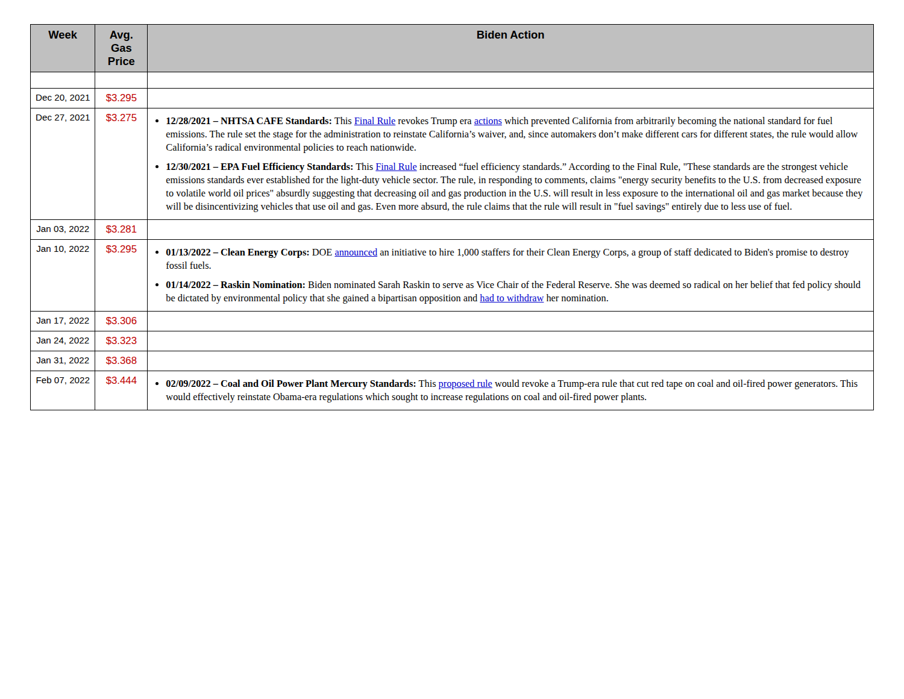| Week | Avg. Gas Price | Biden Action |
| --- | --- | --- |
| Dec 20, 2021 | $3.295 | |
| Dec 27, 2021 | $3.275 | 12/28/2021 – NHTSA CAFE Standards: This Final Rule revokes Trump era actions which prevented California from arbitrarily becoming the national standard for fuel emissions. The rule set the stage for the administration to reinstate California’s waiver, and, since automakers don’t make different cars for different states, the rule would allow California’s radical environmental policies to reach nationwide. 12/30/2021 – EPA Fuel Efficiency Standards: This Final Rule increased “fuel efficiency standards.” According to the Final Rule, "These standards are the strongest vehicle emissions standards ever established for the light-duty vehicle sector. The rule, in responding to comments, claims "energy security benefits to the U.S. from decreased exposure to volatile world oil prices" absurdly suggesting that decreasing oil and gas production in the U.S. will result in less exposure to the international oil and gas market because they will be disincentivizing vehicles that use oil and gas. Even more absurd, the rule claims that the rule will result in "fuel savings" entirely due to less use of fuel. |
| Jan 03, 2022 | $3.281 | |
| Jan 10, 2022 | $3.295 | 01/13/2022 – Clean Energy Corps: DOE announced an initiative to hire 1,000 staffers for their Clean Energy Corps, a group of staff dedicated to Biden's promise to destroy fossil fuels. 01/14/2022 – Raskin Nomination: Biden nominated Sarah Raskin to serve as Vice Chair of the Federal Reserve. She was deemed so radical on her belief that fed policy should be dictated by environmental policy that she gained a bipartisan opposition and had to withdraw her nomination. |
| Jan 17, 2022 | $3.306 | |
| Jan 24, 2022 | $3.323 | |
| Jan 31, 2022 | $3.368 | |
| Feb 07, 2022 | $3.444 | 02/09/2022 – Coal and Oil Power Plant Mercury Standards: This proposed rule would revoke a Trump-era rule that cut red tape on coal and oil-fired power generators. This would effectively reinstate Obama-era regulations which sought to increase regulations on coal and oil-fired power plants. |